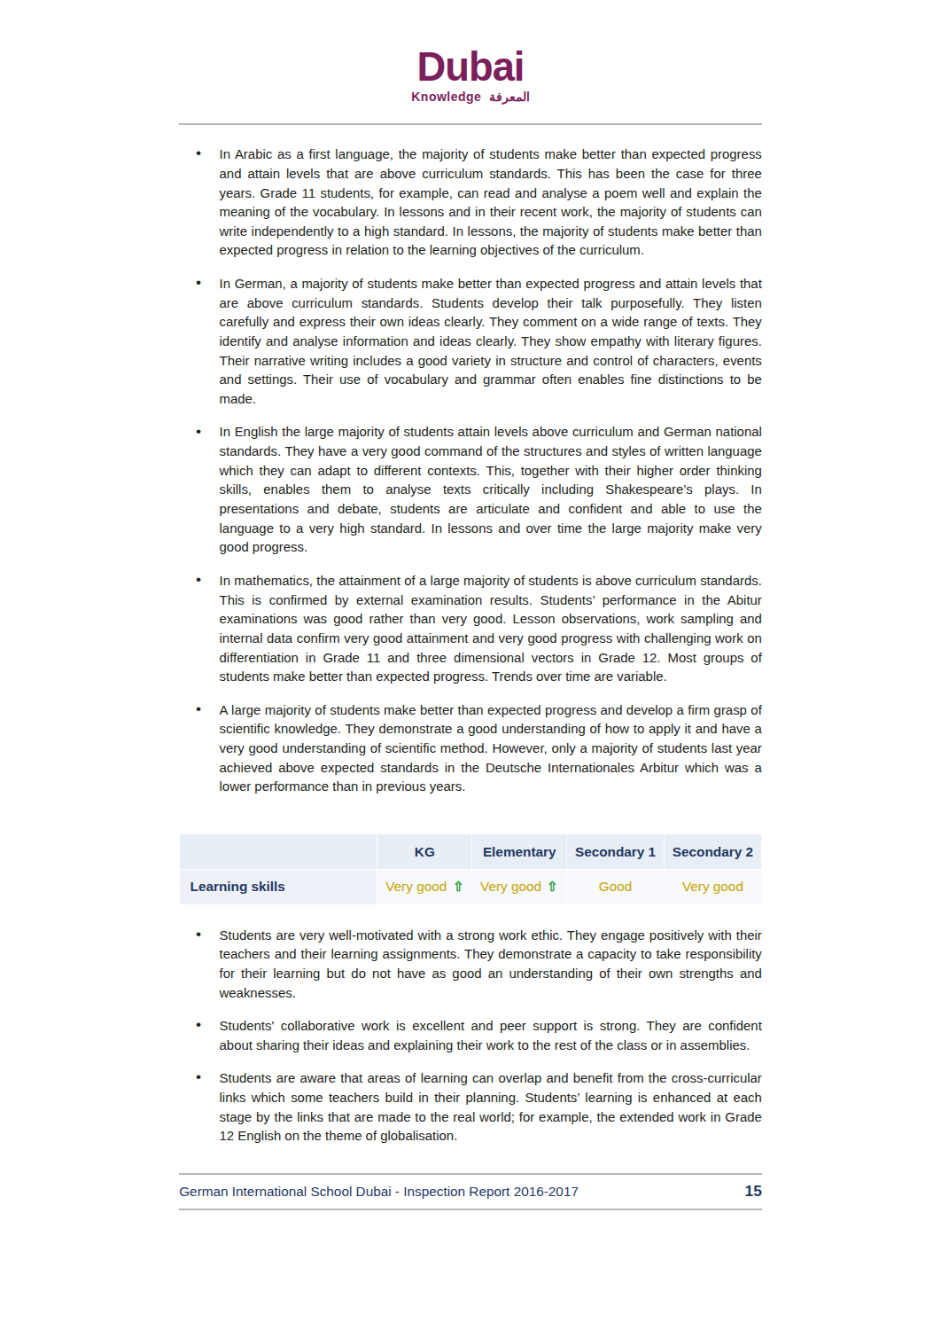Dubai
Knowledge المعرفة
In Arabic as a first language, the majority of students make better than expected progress and attain levels that are above curriculum standards. This has been the case for three years. Grade 11 students, for example, can read and analyse a poem well and explain the meaning of the vocabulary. In lessons and in their recent work, the majority of students can write independently to a high standard. In lessons, the majority of students make better than expected progress in relation to the learning objectives of the curriculum.
In German, a majority of students make better than expected progress and attain levels that are above curriculum standards. Students develop their talk purposefully. They listen carefully and express their own ideas clearly. They comment on a wide range of texts. They identify and analyse information and ideas clearly. They show empathy with literary figures. Their narrative writing includes a good variety in structure and control of characters, events and settings. Their use of vocabulary and grammar often enables fine distinctions to be made.
In English the large majority of students attain levels above curriculum and German national standards. They have a very good command of the structures and styles of written language which they can adapt to different contexts. This, together with their higher order thinking skills, enables them to analyse texts critically including Shakespeare’s plays. In presentations and debate, students are articulate and confident and able to use the language to a very high standard. In lessons and over time the large majority make very good progress.
In mathematics, the attainment of a large majority of students is above curriculum standards. This is confirmed by external examination results. Students’ performance in the Abitur examinations was good rather than very good. Lesson observations, work sampling and internal data confirm very good attainment and very good progress with challenging work on differentiation in Grade 11 and three dimensional vectors in Grade 12. Most groups of students make better than expected progress. Trends over time are variable.
A large majority of students make better than expected progress and develop a firm grasp of scientific knowledge. They demonstrate a good understanding of how to apply it and have a very good understanding of scientific method. However, only a majority of students last year achieved above expected standards in the Deutsche Internationales Arbitur which was a lower performance than in previous years.
| | KG | Elementary | Secondary 1 | Secondary 2 |
| --- | --- | --- | --- | --- |
| Learning skills | Very good ⇧ | Very good ⇧ | Good | Very good |
Students are very well-motivated with a strong work ethic. They engage positively with their teachers and their learning assignments. They demonstrate a capacity to take responsibility for their learning but do not have as good an understanding of their own strengths and weaknesses.
Students' collaborative work is excellent and peer support is strong. They are confident about sharing their ideas and explaining their work to the rest of the class or in assemblies.
Students are aware that areas of learning can overlap and benefit from the cross-curricular links which some teachers build in their planning. Students’ learning is enhanced at each stage by the links that are made to the real world; for example, the extended work in Grade 12 English on the theme of globalisation.
German International School Dubai - Inspection Report 2016-2017 15